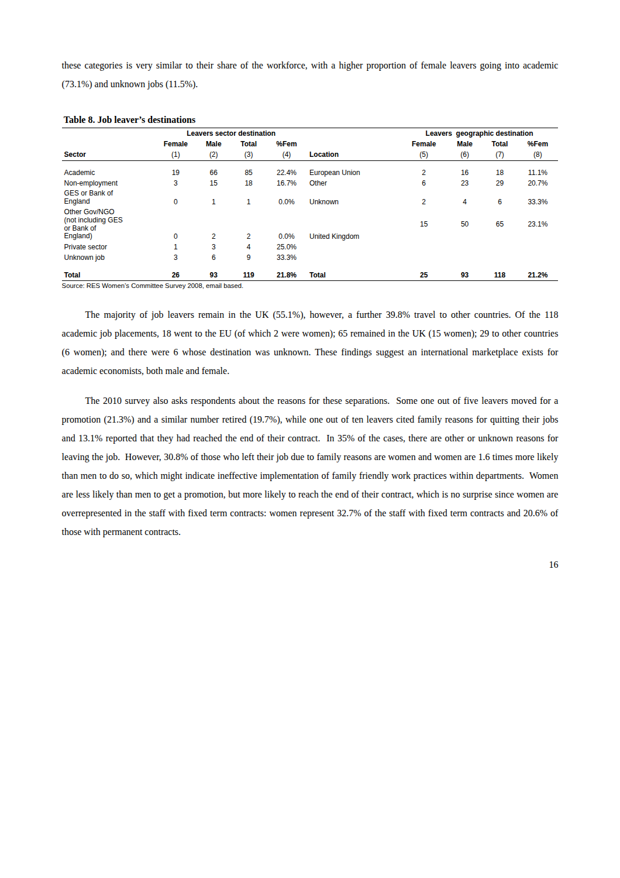these categories is very similar to their share of the workforce, with a higher proportion of female leavers going into academic (73.1%) and unknown jobs (11.5%).
Table 8. Job leaver’s destinations
| | Leavers sector destination | | Leavers geographic destination |
| --- | --- | --- | --- |
| | Female | Male | Total | %Fem | | Female | Male | Total | %Fem |
| Sector | (1) | (2) | (3) | (4) | Location | (5) | (6) | (7) | (8) |
| Academic | 19 | 66 | 85 | 22.4% | European Union | 2 | 16 | 18 | 11.1% |
| Non-employment | 3 | 15 | 18 | 16.7% | Other | 6 | 23 | 29 | 20.7% |
| GES or Bank of England | 0 | 1 | 1 | 0.0% | Unknown | 2 | 4 | 6 | 33.3% |
| Other Gov/NGO (not including GES or Bank of England) | 0 | 2 | 2 | 0.0% | United Kingdom | 15 | 50 | 65 | 23.1% |
| Private sector | 1 | 3 | 4 | 25.0% | | | | | |
| Unknown job | 3 | 6 | 9 | 33.3% | | | | | |
| Total | 26 | 93 | 119 | 21.8% | Total | 25 | 93 | 118 | 21.2% |
Source: RES Women’s Committee Survey 2008, email based.
The majority of job leavers remain in the UK (55.1%), however, a further 39.8% travel to other countries. Of the 118 academic job placements, 18 went to the EU (of which 2 were women); 65 remained in the UK (15 women); 29 to other countries (6 women); and there were 6 whose destination was unknown. These findings suggest an international marketplace exists for academic economists, both male and female.
The 2010 survey also asks respondents about the reasons for these separations. Some one out of five leavers moved for a promotion (21.3%) and a similar number retired (19.7%), while one out of ten leavers cited family reasons for quitting their jobs and 13.1% reported that they had reached the end of their contract. In 35% of the cases, there are other or unknown reasons for leaving the job. However, 30.8% of those who left their job due to family reasons are women and women are 1.6 times more likely than men to do so, which might indicate ineffective implementation of family friendly work practices within departments. Women are less likely than men to get a promotion, but more likely to reach the end of their contract, which is no surprise since women are overrepresented in the staff with fixed term contracts: women represent 32.7% of the staff with fixed term contracts and 20.6% of those with permanent contracts.
16